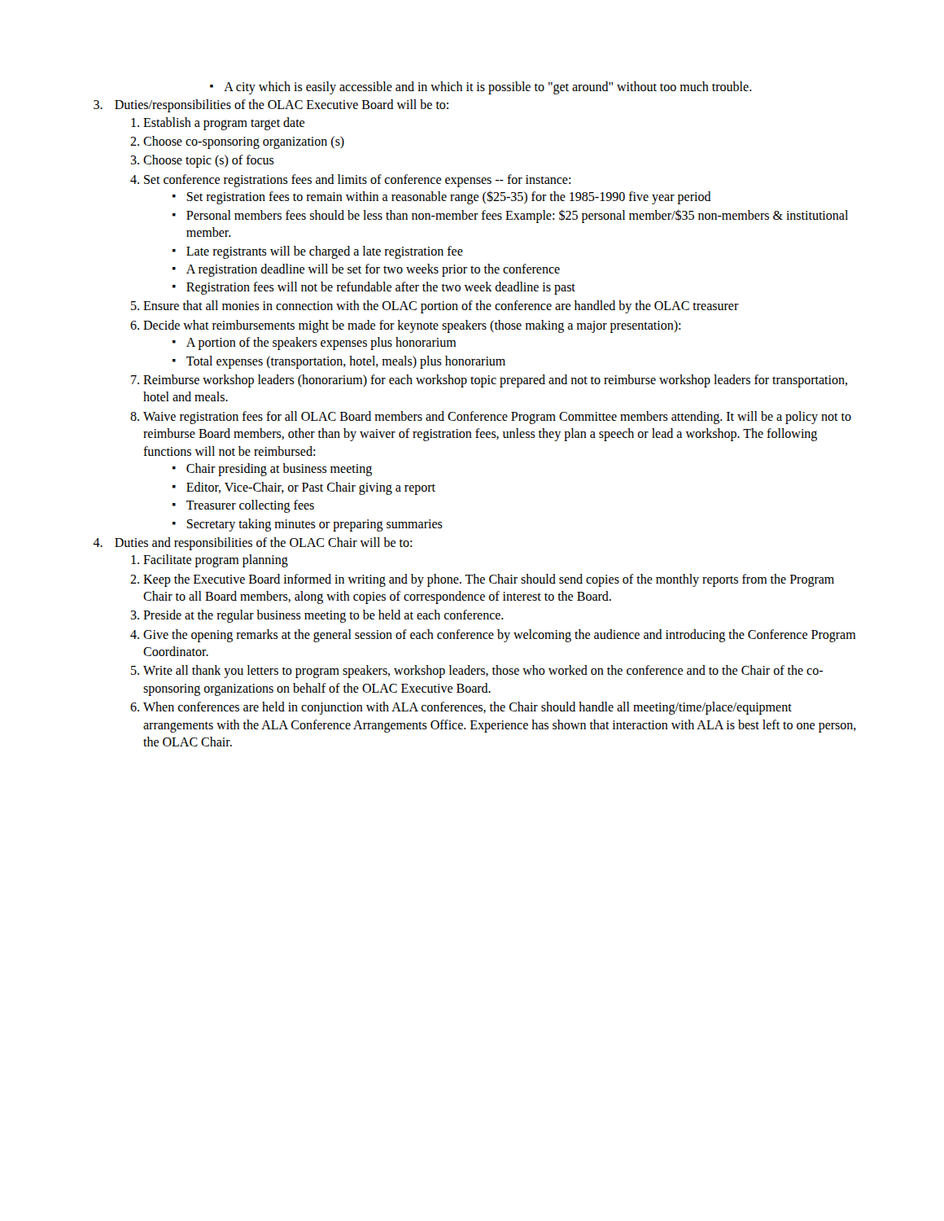A city which is easily accessible and in which it is possible to "get around" without too much trouble.
3. Duties/responsibilities of the OLAC Executive Board will be to:
Establish a program target date
Choose co-sponsoring organization (s)
Choose topic (s) of focus
Set conference registrations fees and limits of conference expenses -- for instance:
Set registration fees to remain within a reasonable range ($25-35) for the 1985-1990 five year period
Personal members fees should be less than non-member fees Example: $25 personal member/$35 non-members & institutional member.
Late registrants will be charged a late registration fee
A registration deadline will be set for two weeks prior to the conference
Registration fees will not be refundable after the two week deadline is past
Ensure that all monies in connection with the OLAC portion of the conference are handled by the OLAC treasurer
Decide what reimbursements might be made for keynote speakers (those making a major presentation):
A portion of the speakers expenses plus honorarium
Total expenses (transportation, hotel, meals) plus honorarium
Reimburse workshop leaders (honorarium) for each workshop topic prepared and not to reimburse workshop leaders for transportation, hotel and meals.
Waive registration fees for all OLAC Board members and Conference Program Committee members attending. It will be a policy not to reimburse Board members, other than by waiver of registration fees, unless they plan a speech or lead a workshop. The following functions will not be reimbursed:
Chair presiding at business meeting
Editor, Vice-Chair, or Past Chair giving a report
Treasurer collecting fees
Secretary taking minutes or preparing summaries
4. Duties and responsibilities of the OLAC Chair will be to:
Facilitate program planning
Keep the Executive Board informed in writing and by phone. The Chair should send copies of the monthly reports from the Program Chair to all Board members, along with copies of correspondence of interest to the Board.
Preside at the regular business meeting to be held at each conference.
Give the opening remarks at the general session of each conference by welcoming the audience and introducing the Conference Program Coordinator.
Write all thank you letters to program speakers, workshop leaders, those who worked on the conference and to the Chair of the co-sponsoring organizations on behalf of the OLAC Executive Board.
When conferences are held in conjunction with ALA conferences, the Chair should handle all meeting/time/place/equipment arrangements with the ALA Conference Arrangements Office. Experience has shown that interaction with ALA is best left to one person, the OLAC Chair.